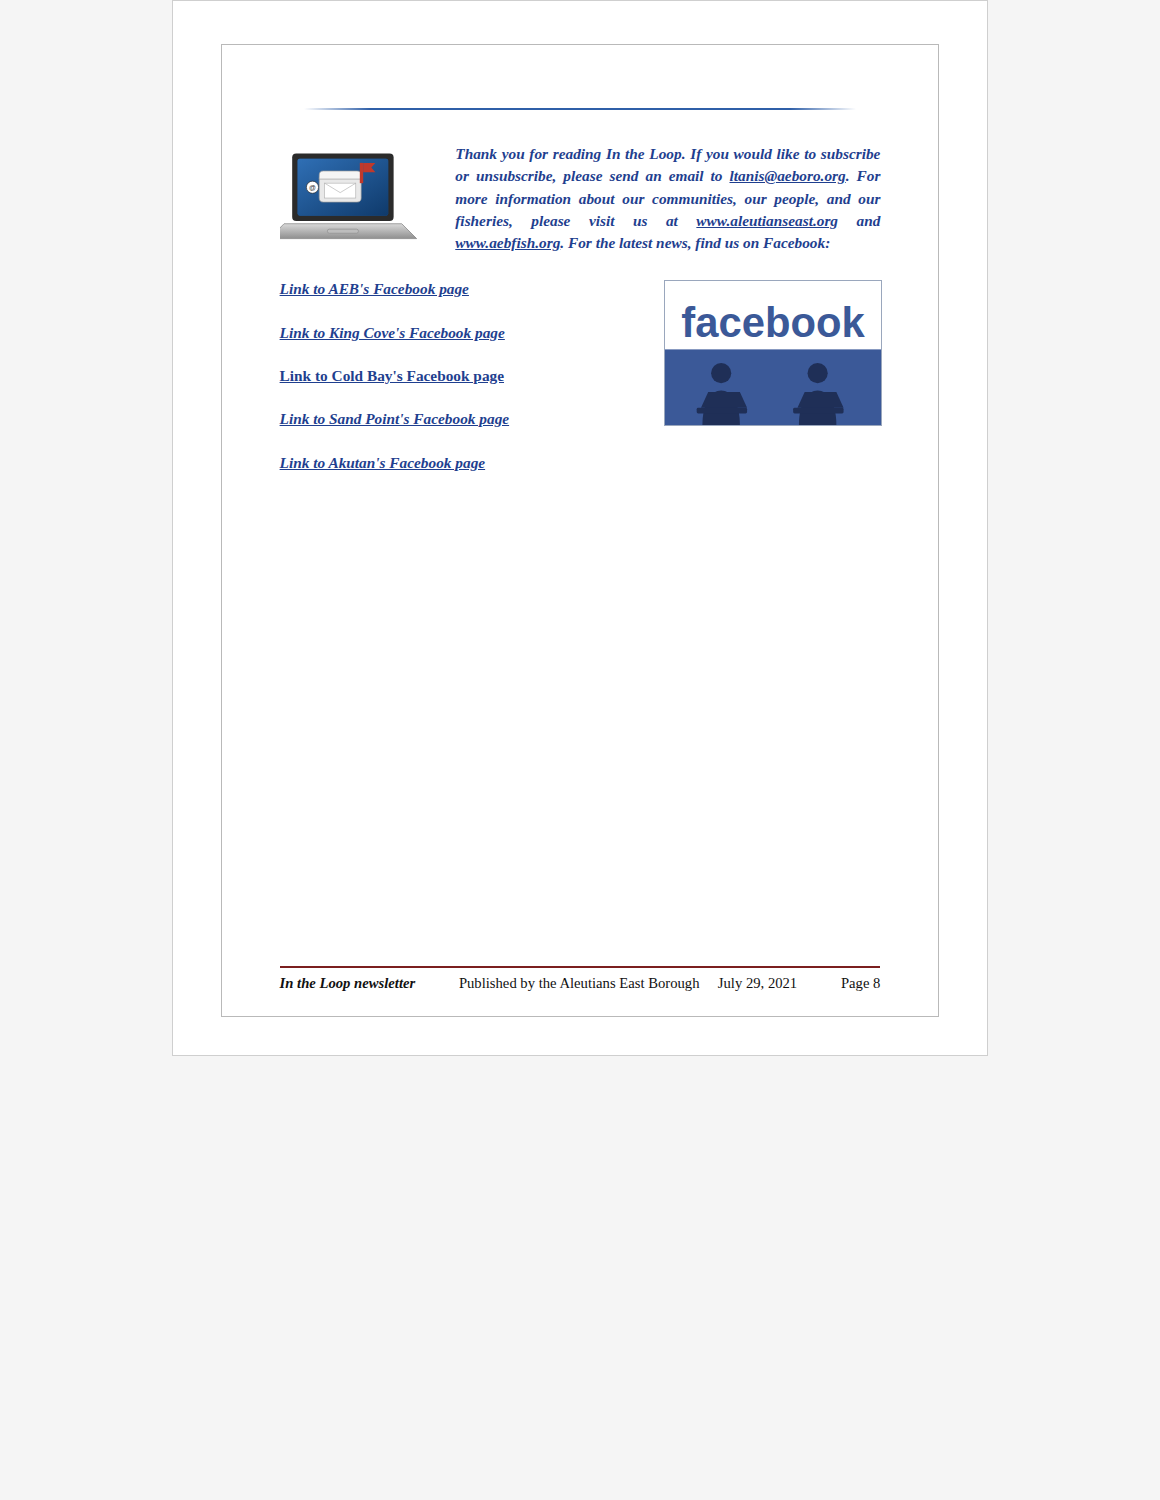@
Thank you for reading In the Loop. If you would like to subscribe or unsubscribe, please send an email to ltanis@aeboro.org. For more information about our communities, our people, and our fisheries, please visit us at www.aleutianseast.org and www.aebfish.org. For the latest news, find us on Facebook:
Link to AEB's Facebook page
Link to King Cove's Facebook page
Link to Cold Bay's Facebook page
Link to Sand Point's Facebook page
Link to Akutan's Facebook page
facebook .
In the Loop newsletter Published by the Aleutians East Borough July 29, 2021 Page 8